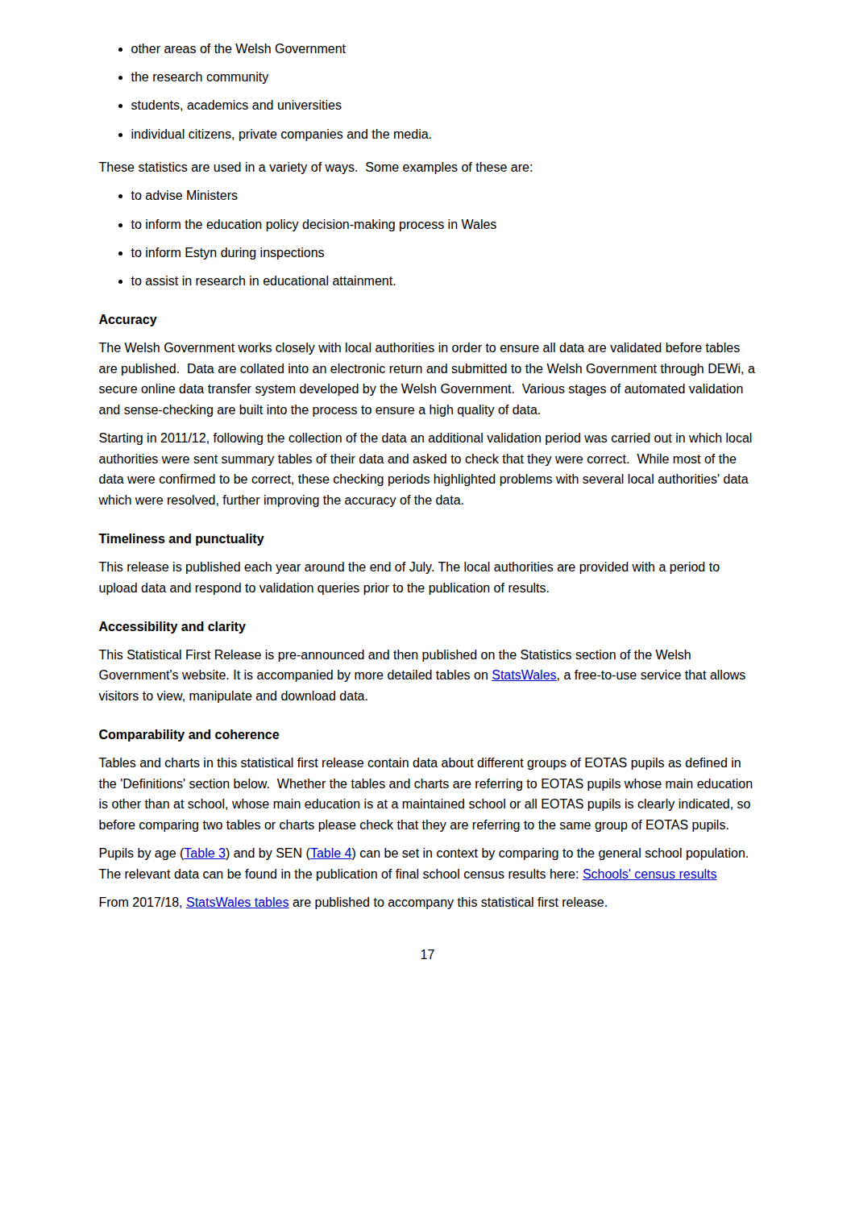other areas of the Welsh Government
the research community
students, academics and universities
individual citizens, private companies and the media.
These statistics are used in a variety of ways. Some examples of these are:
to advise Ministers
to inform the education policy decision-making process in Wales
to inform Estyn during inspections
to assist in research in educational attainment.
Accuracy
The Welsh Government works closely with local authorities in order to ensure all data are validated before tables are published. Data are collated into an electronic return and submitted to the Welsh Government through DEWi, a secure online data transfer system developed by the Welsh Government. Various stages of automated validation and sense-checking are built into the process to ensure a high quality of data.
Starting in 2011/12, following the collection of the data an additional validation period was carried out in which local authorities were sent summary tables of their data and asked to check that they were correct. While most of the data were confirmed to be correct, these checking periods highlighted problems with several local authorities' data which were resolved, further improving the accuracy of the data.
Timeliness and punctuality
This release is published each year around the end of July. The local authorities are provided with a period to upload data and respond to validation queries prior to the publication of results.
Accessibility and clarity
This Statistical First Release is pre-announced and then published on the Statistics section of the Welsh Government's website. It is accompanied by more detailed tables on StatsWales, a free-to-use service that allows visitors to view, manipulate and download data.
Comparability and coherence
Tables and charts in this statistical first release contain data about different groups of EOTAS pupils as defined in the 'Definitions' section below. Whether the tables and charts are referring to EOTAS pupils whose main education is other than at school, whose main education is at a maintained school or all EOTAS pupils is clearly indicated, so before comparing two tables or charts please check that they are referring to the same group of EOTAS pupils.
Pupils by age (Table 3) and by SEN (Table 4) can be set in context by comparing to the general school population. The relevant data can be found in the publication of final school census results here: Schools' census results
From 2017/18, StatsWales tables are published to accompany this statistical first release.
17